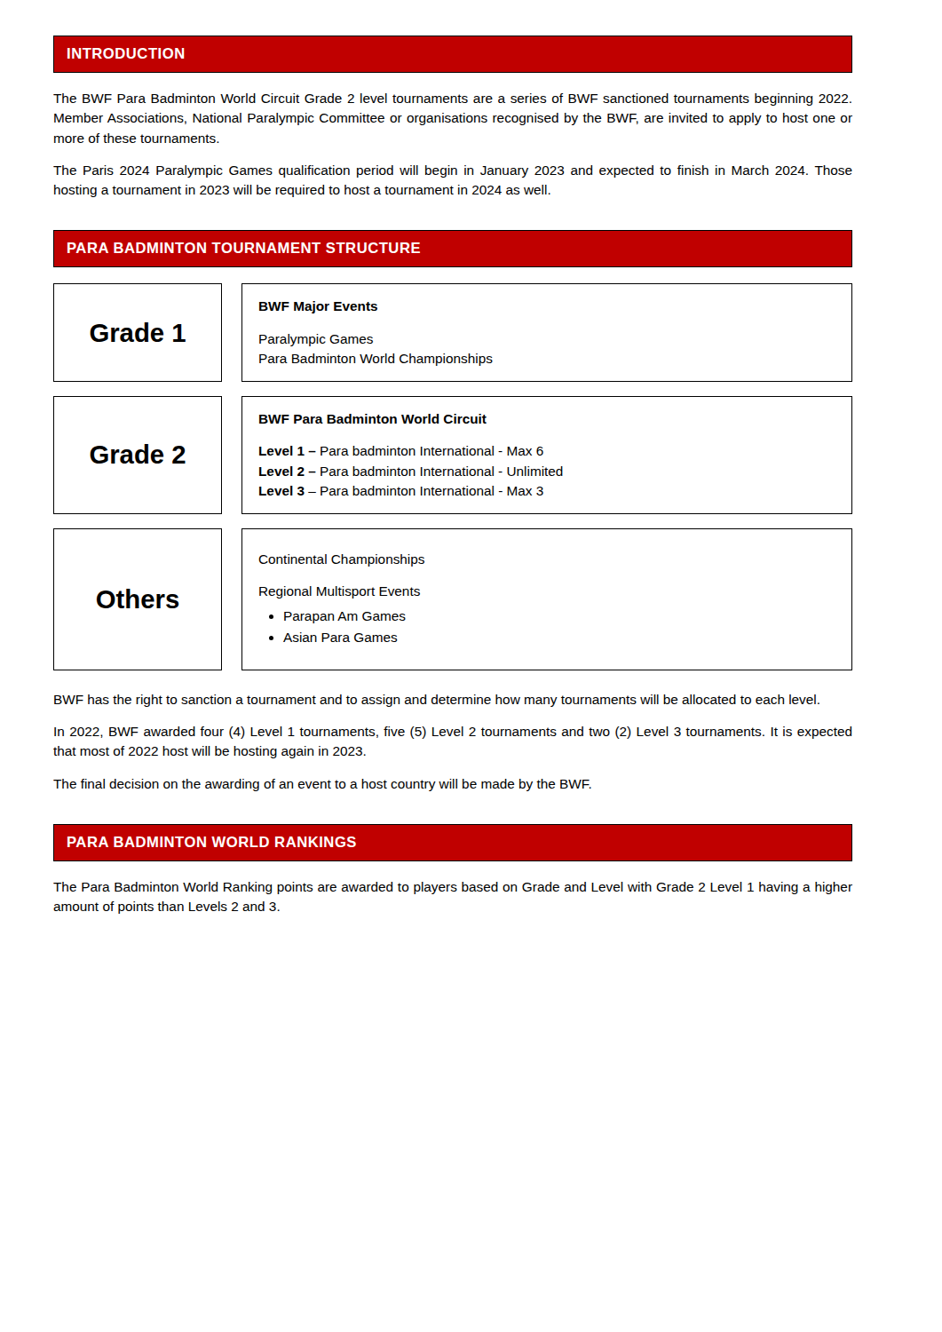INTRODUCTION
The BWF Para Badminton World Circuit Grade 2 level tournaments are a series of BWF sanctioned tournaments beginning 2022. Member Associations, National Paralympic Committee or organisations recognised by the BWF, are invited to apply to host one or more of these tournaments.
The Paris 2024 Paralympic Games qualification period will begin in January 2023 and expected to finish in March 2024. Those hosting a tournament in 2023 will be required to host a tournament in 2024 as well.
PARA BADMINTON TOURNAMENT STRUCTURE
Grade 1
BWF Major Events
Paralympic Games
Para Badminton World Championships
Grade 2
BWF Para Badminton World Circuit
Level 1 – Para badminton International - Max 6
Level 2 – Para badminton International - Unlimited
Level 3 – Para badminton International - Max 3
Others
Continental Championships
Regional Multisport Events
Parapan Am Games
Asian Para Games
BWF has the right to sanction a tournament and to assign and determine how many tournaments will be allocated to each level.
In 2022, BWF awarded four (4) Level 1 tournaments, five (5) Level 2 tournaments and two (2) Level 3 tournaments. It is expected that most of 2022 host will be hosting again in 2023.
The final decision on the awarding of an event to a host country will be made by the BWF.
PARA BADMINTON WORLD RANKINGS
The Para Badminton World Ranking points are awarded to players based on Grade and Level with Grade 2 Level 1 having a higher amount of points than Levels 2 and 3.